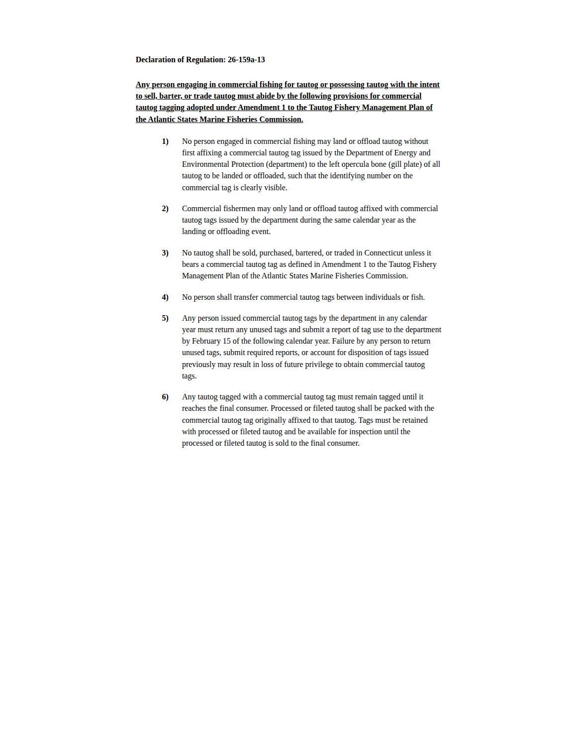Declaration of Regulation: 26-159a-13
Any person engaging in commercial fishing for tautog or possessing tautog with the intent to sell, barter, or trade tautog must abide by the following provisions for commercial tautog tagging adopted under Amendment 1 to the Tautog Fishery Management Plan of the Atlantic States Marine Fisheries Commission.
No person engaged in commercial fishing may land or offload tautog without first affixing a commercial tautog tag issued by the Department of Energy and Environmental Protection (department) to the left opercula bone (gill plate) of all tautog to be landed or offloaded, such that the identifying number on the commercial tag is clearly visible.
Commercial fishermen may only land or offload tautog affixed with commercial tautog tags issued by the department during the same calendar year as the landing or offloading event.
No tautog shall be sold, purchased, bartered, or traded in Connecticut unless it bears a commercial tautog tag as defined in Amendment 1 to the Tautog Fishery Management Plan of the Atlantic States Marine Fisheries Commission.
No person shall transfer commercial tautog tags between individuals or fish.
Any person issued commercial tautog tags by the department in any calendar year must return any unused tags and submit a report of tag use to the department by February 15 of the following calendar year. Failure by any person to return unused tags, submit required reports, or account for disposition of tags issued previously may result in loss of future privilege to obtain commercial tautog tags.
Any tautog tagged with a commercial tautog tag must remain tagged until it reaches the final consumer. Processed or fileted tautog shall be packed with the commercial tautog tag originally affixed to that tautog. Tags must be retained with processed or fileted tautog and be available for inspection until the processed or fileted tautog is sold to the final consumer.